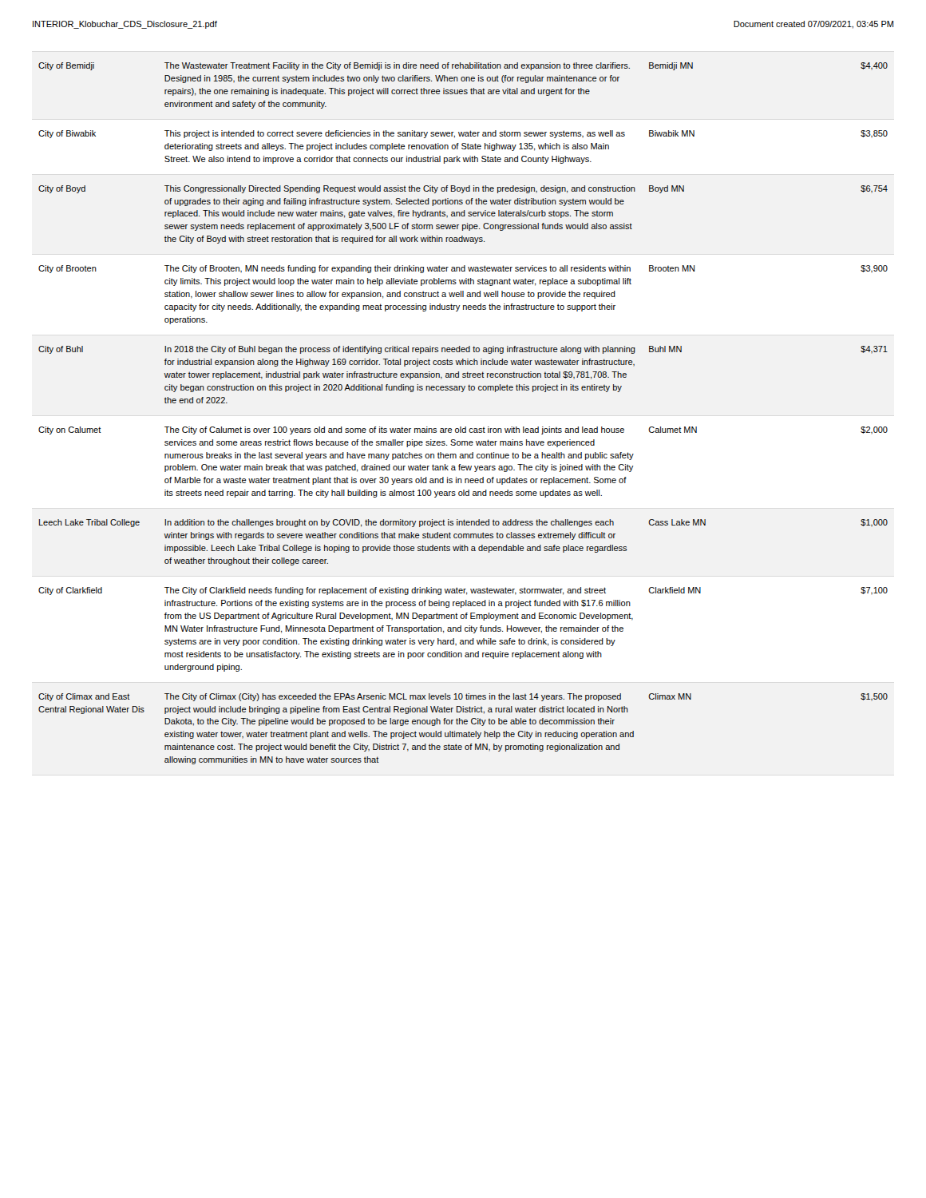INTERIOR_Klobuchar_CDS_Disclosure_21.pdf Document created 07/09/2021, 03:45 PM
| City of Bemidji | The Wastewater Treatment Facility in the City of Bemidji is in dire need of rehabilitation and expansion to three clarifiers. Designed in 1985, the current system includes two only two clarifiers. When one is out (for regular maintenance or for repairs), the one remaining is inadequate. This project will correct three issues that are vital and urgent for the environment and safety of the community. | Bemidji MN | $4,400 |
| City of Biwabik | This project is intended to correct severe deficiencies in the sanitary sewer, water and storm sewer systems, as well as deteriorating streets and alleys. The project includes complete renovation of State highway 135, which is also Main Street. We also intend to improve a corridor that connects our industrial park with State and County Highways. | Biwabik MN | $3,850 |
| City of Boyd | This Congressionally Directed Spending Request would assist the City of Boyd in the predesign, design, and construction of upgrades to their aging and failing infrastructure system. Selected portions of the water distribution system would be replaced. This would include new water mains, gate valves, fire hydrants, and service laterals/curb stops. The storm sewer system needs replacement of approximately 3,500 LF of storm sewer pipe. Congressional funds would also assist the City of Boyd with street restoration that is required for all work within roadways. | Boyd MN | $6,754 |
| City of Brooten | The City of Brooten, MN needs funding for expanding their drinking water and wastewater services to all residents within city limits. This project would loop the water main to help alleviate problems with stagnant water, replace a suboptimal lift station, lower shallow sewer lines to allow for expansion, and construct a well and well house to provide the required capacity for city needs. Additionally, the expanding meat processing industry needs the infrastructure to support their operations. | Brooten MN | $3,900 |
| City of Buhl | In 2018 the City of Buhl began the process of identifying critical repairs needed to aging infrastructure along with planning for industrial expansion along the Highway 169 corridor. Total project costs which include water wastewater infrastructure, water tower replacement, industrial park water infrastructure expansion, and street reconstruction total $9,781,708. The city began construction on this project in 2020 Additional funding is necessary to complete this project in its entirety by the end of 2022. | Buhl MN | $4,371 |
| City on Calumet | The City of Calumet is over 100 years old and some of its water mains are old cast iron with lead joints and lead house services and some areas restrict flows because of the smaller pipe sizes. Some water mains have experienced numerous breaks in the last several years and have many patches on them and continue to be a health and public safety problem. One water main break that was patched, drained our water tank a few years ago. The city is joined with the City of Marble for a waste water treatment plant that is over 30 years old and is in need of updates or replacement. Some of its streets need repair and tarring. The city hall building is almost 100 years old and needs some updates as well. | Calumet MN | $2,000 |
| Leech Lake Tribal College | In addition to the challenges brought on by COVID, the dormitory project is intended to address the challenges each winter brings with regards to severe weather conditions that make student commutes to classes extremely difficult or impossible. Leech Lake Tribal College is hoping to provide those students with a dependable and safe place regardless of weather throughout their college career. | Cass Lake MN | $1,000 |
| City of Clarkfield | The City of Clarkfield needs funding for replacement of existing drinking water, wastewater, stormwater, and street infrastructure. Portions of the existing systems are in the process of being replaced in a project funded with $17.6 million from the US Department of Agriculture Rural Development, MN Department of Employment and Economic Development, MN Water Infrastructure Fund, Minnesota Department of Transportation, and city funds. However, the remainder of the systems are in very poor condition. The existing drinking water is very hard, and while safe to drink, is considered by most residents to be unsatisfactory. The existing streets are in poor condition and require replacement along with underground piping. | Clarkfield MN | $7,100 |
| City of Climax and East Central Regional Water Dis | The City of Climax (City) has exceeded the EPAs Arsenic MCL max levels 10 times in the last 14 years. The proposed project would include bringing a pipeline from East Central Regional Water District, a rural water district located in North Dakota, to the City. The pipeline would be proposed to be large enough for the City to be able to decommission their existing water tower, water treatment plant and wells. The project would ultimately help the City in reducing operation and maintenance cost. The project would benefit the City, District 7, and the state of MN, by promoting regionalization and allowing communities in MN to have water sources that | Climax MN | $1,500 |